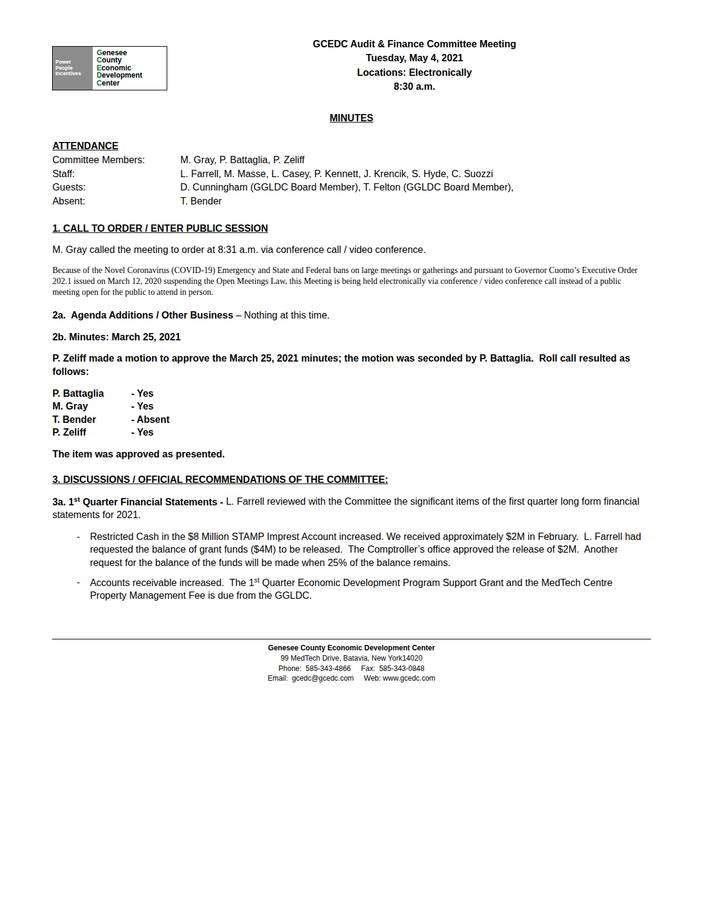Power People Incentives
Genesee
County
Economic
Development
Center
GCEDC Audit & Finance Committee Meeting
Tuesday, May 4, 2021
Locations: Electronically
8:30 a.m.
MINUTES
ATTENDANCE
| Committee Members: | M. Gray, P. Battaglia, P. Zeliff |
| Staff: | L. Farrell, M. Masse, L. Casey, P. Kennett, J. Krencik, S. Hyde, C. Suozzi |
| Guests: | D. Cunningham (GGLDC Board Member), T. Felton (GGLDC Board Member), |
| Absent: | T. Bender |
1. CALL TO ORDER / ENTER PUBLIC SESSION
M. Gray called the meeting to order at 8:31 a.m. via conference call / video conference.
Because of the Novel Coronavirus (COVID-19) Emergency and State and Federal bans on large meetings or gatherings and pursuant to Governor Cuomo’s Executive Order 202.1 issued on March 12, 2020 suspending the Open Meetings Law, this Meeting is being held electronically via conference / video conference call instead of a public meeting open for the public to attend in person.
2a. Agenda Additions / Other Business – Nothing at this time.
2b. Minutes: March 25, 2021
P. Zeliff made a motion to approve the March 25, 2021 minutes; the motion was seconded by P. Battaglia. Roll call resulted as follows:
P. Battaglia- Yes
M. Gray- Yes
T. Bender- Absent
P. Zeliff- Yes
The item was approved as presented.
3. DISCUSSIONS / OFFICIAL RECOMMENDATIONS OF THE COMMITTEE:
3a. 1st Quarter Financial Statements - L. Farrell reviewed with the Committee the significant items of the first quarter long form financial statements for 2021.
Restricted Cash in the $8 Million STAMP Imprest Account increased. We received approximately $2M in February. L. Farrell had requested the balance of grant funds ($4M) to be released. The Comptroller’s office approved the release of $2M. Another request for the balance of the funds will be made when 25% of the balance remains.
Accounts receivable increased. The 1st Quarter Economic Development Program Support Grant and the MedTech Centre Property Management Fee is due from the GGLDC.
Genesee County Economic Development Center
99 MedTech Drive, Batavia, New York14020
Phone: 585-343-4866 Fax: 585-343-0848
Email: gcedc@gcedc.com Web: www.gcedc.com